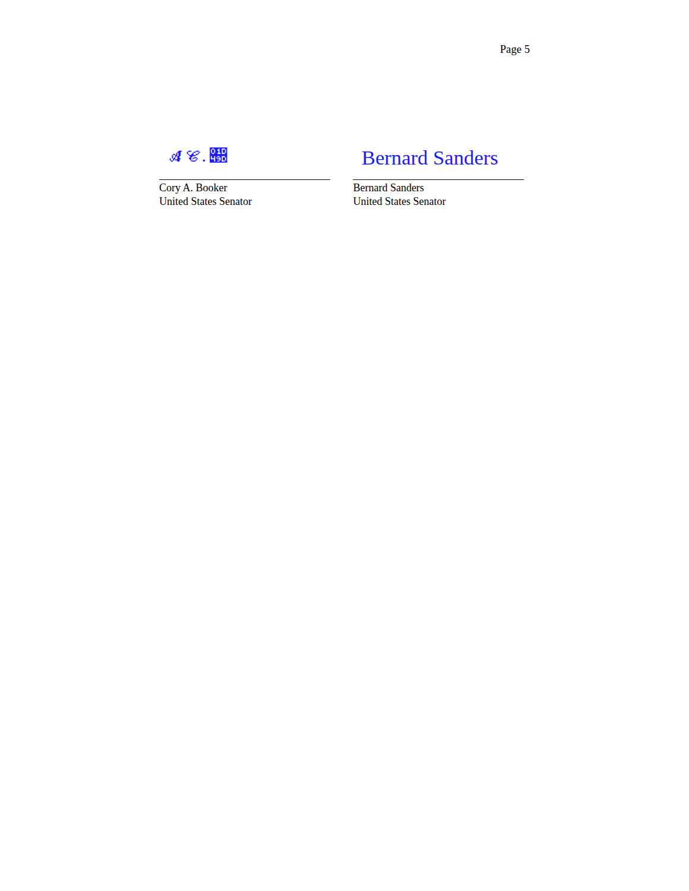Page 5
| 𝒜𝒞. 𝒝 Cory A. Booker United States Senator | Bernard Sanders Bernard Sanders United States Senator |